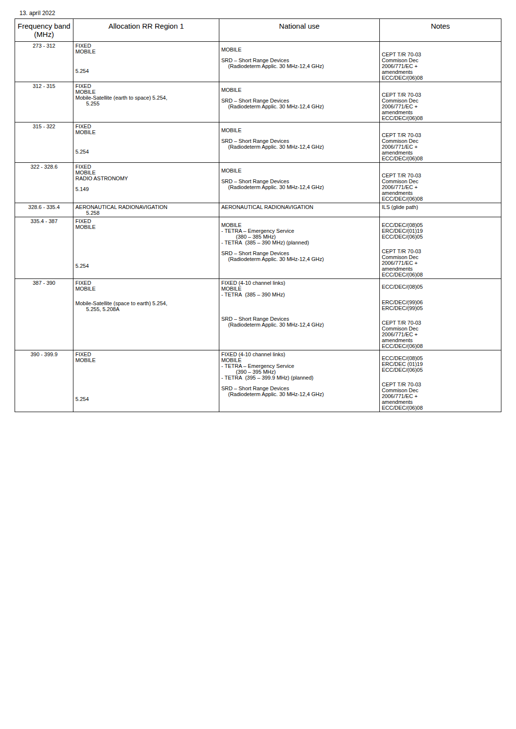13. apríl 2022
| Frequency band (MHz) | Allocation RR Region 1 | National use | Notes |
| --- | --- | --- | --- |
| 273 - 312 | FIXED MOBILE 5.254 | MOBILE SRD – Short Range Devices (Radiodeterm Applic. 30 MHz-12,4 GHz) | CEPT T/R 70-03 Commison Dec 2006/771/EC + amendments ECC/DEC/(06)08 |
| 312 - 315 | FIXED MOBILE Mobile-Satellite (earth to space) 5.254, 5.255 | MOBILE SRD – Short Range Devices (Radiodeterm Applic. 30 MHz-12,4 GHz) | CEPT T/R 70-03 Commison Dec 2006/771/EC + amendments ECC/DEC/(06)08 |
| 315 - 322 | FIXED MOBILE 5.254 | MOBILE SRD – Short Range Devices (Radiodeterm Applic. 30 MHz-12,4 GHz) | CEPT T/R 70-03 Commison Dec 2006/771/EC + amendments ECC/DEC/(06)08 |
| 322 - 328.6 | FIXED MOBILE RADIO ASTRONOMY 5.149 | MOBILE SRD – Short Range Devices (Radiodeterm Applic. 30 MHz-12,4 GHz) | CEPT T/R 70-03 Commison Dec 2006/771/EC + amendments ECC/DEC/(06)08 |
| 328.6 - 335.4 | AERONAUTICAL RADIONAVIGATION 5.258 | AERONAUTICAL RADIONAVIGATION | ILS (glide path) |
| 335.4 - 387 | FIXED MOBILE 5.254 | MOBILE - TETRA – Emergency Service (380 – 385 MHz) - TETRA (385 – 390 MHz) (planned) SRD – Short Range Devices (Radiodeterm Applic. 30 MHz-12,4 GHz) | ECC/DEC/(08)05 ERC/DEC/(01)19 ECC/DEC/(06)05 CEPT T/R 70-03 Commison Dec 2006/771/EC + amendments ECC/DEC/(06)08 |
| 387 - 390 | FIXED MOBILE Mobile-Satellite (space to earth) 5.254, 5.255, 5.208A | FIXED (4-10 channel links) MOBILE - TETRA (385 – 390 MHz) SRD – Short Range Devices (Radiodeterm Applic. 30 MHz-12,4 GHz) | ECC/DEC/(08)05 ERC/DEC/(99)06 ERC/DEC/(99)05 CEPT T/R 70-03 Commison Dec 2006/771/EC + amendments ECC/DEC/(06)08 |
| 390 - 399.9 | FIXED MOBILE 5.254 | FIXED (4-10 channel links) MOBILE - TETRA – Emergency Service (390 – 395 MHz) - TETRA (395 – 399.9 MHz) (planned) SRD – Short Range Devices (Radiodeterm Applic. 30 MHz-12,4 GHz) | ECC/DEC/(08)05 ERC/DEC (01)19 ECC/DEC/(06)05 CEPT T/R 70-03 Commison Dec 2006/771/EC + amendments ECC/DEC/(06)08 |